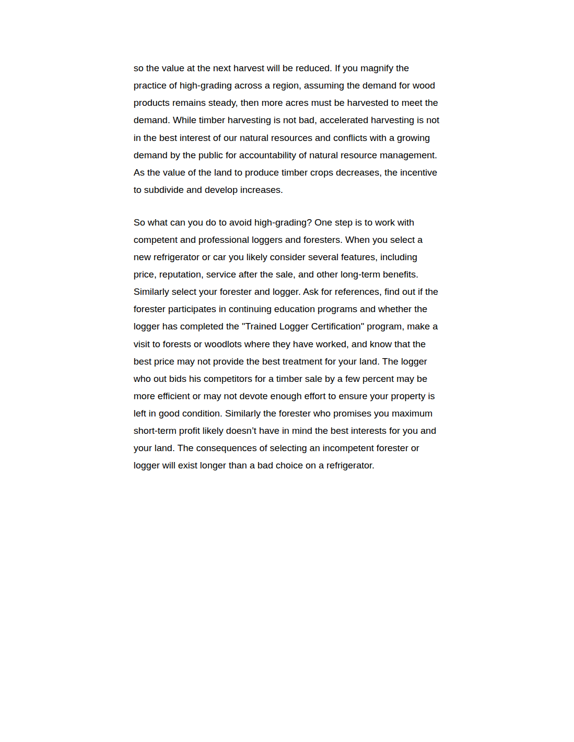so the value at the next harvest will be reduced. If you magnify the practice of high-grading across a region, assuming the demand for wood products remains steady, then more acres must be harvested to meet the demand. While timber harvesting is not bad, accelerated harvesting is not in the best interest of our natural resources and conflicts with a growing demand by the public for accountability of natural resource management. As the value of the land to produce timber crops decreases, the incentive to subdivide and develop increases.
So what can you do to avoid high-grading? One step is to work with competent and professional loggers and foresters. When you select a new refrigerator or car you likely consider several features, including price, reputation, service after the sale, and other long-term benefits. Similarly select your forester and logger. Ask for references, find out if the forester participates in continuing education programs and whether the logger has completed the "Trained Logger Certification" program, make a visit to forests or woodlots where they have worked, and know that the best price may not provide the best treatment for your land. The logger who out bids his competitors for a timber sale by a few percent may be more efficient or may not devote enough effort to ensure your property is left in good condition. Similarly the forester who promises you maximum short-term profit likely doesn’t have in mind the best interests for you and your land. The consequences of selecting an incompetent forester or logger will exist longer than a bad choice on a refrigerator.